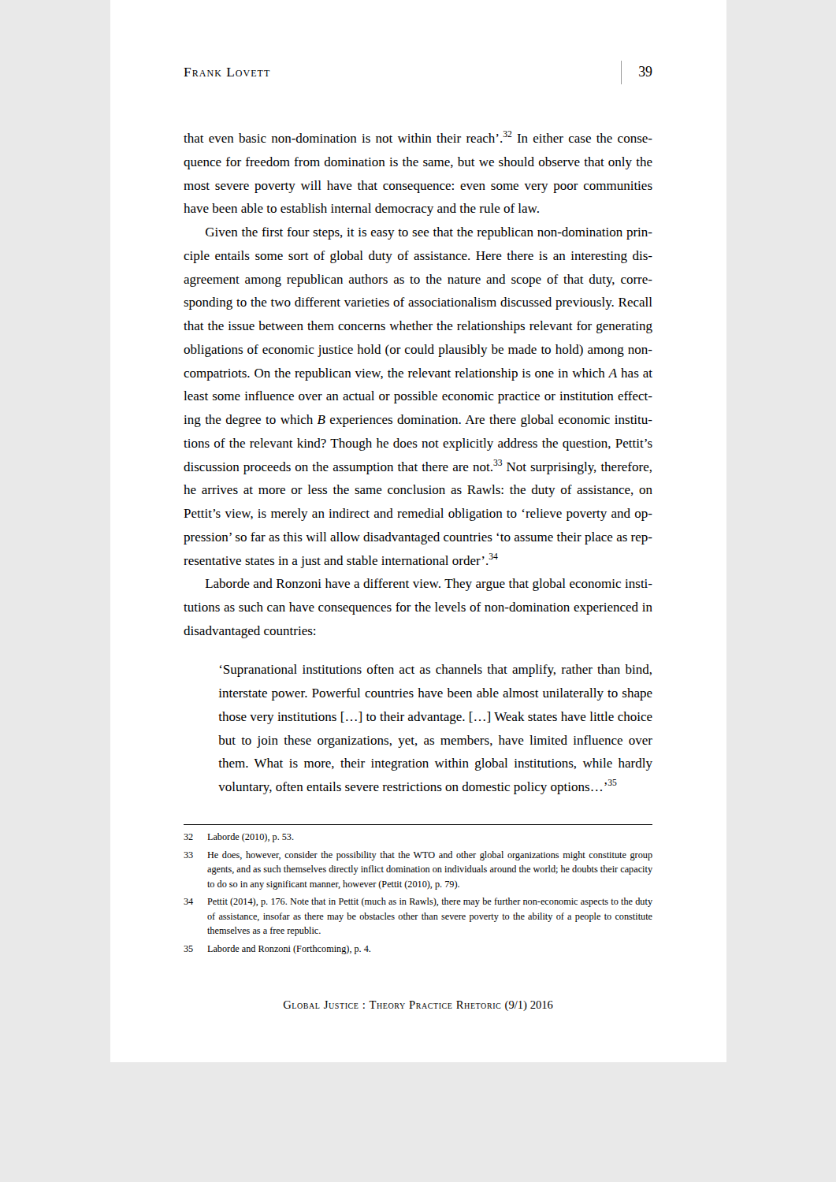Frank Lovett 39
that even basic non-domination is not within their reach’.32 In either case the consequence for freedom from domination is the same, but we should observe that only the most severe poverty will have that consequence: even some very poor communities have been able to establish internal democracy and the rule of law.
Given the first four steps, it is easy to see that the republican non-domination principle entails some sort of global duty of assistance. Here there is an interesting disagreement among republican authors as to the nature and scope of that duty, corresponding to the two different varieties of associationalism discussed previously. Recall that the issue between them concerns whether the relationships relevant for generating obligations of economic justice hold (or could plausibly be made to hold) among non-compatriots. On the republican view, the relevant relationship is one in which A has at least some influence over an actual or possible economic practice or institution effecting the degree to which B experiences domination. Are there global economic institutions of the relevant kind? Though he does not explicitly address the question, Pettit’s discussion proceeds on the assumption that there are not.33 Not surprisingly, therefore, he arrives at more or less the same conclusion as Rawls: the duty of assistance, on Pettit’s view, is merely an indirect and remedial obligation to ‘relieve poverty and oppression’ so far as this will allow disadvantaged countries ‘to assume their place as representative states in a just and stable international order’.34
Laborde and Ronzoni have a different view. They argue that global economic institutions as such can have consequences for the levels of non-domination experienced in disadvantaged countries:
‘Supranational institutions often act as channels that amplify, rather than bind, interstate power. Powerful countries have been able almost unilaterally to shape those very institutions […] to their advantage. […] Weak states have little choice but to join these organizations, yet, as members, have limited influence over them. What is more, their integration within global institutions, while hardly voluntary, often entails severe restrictions on domestic policy options…’35
32 Laborde (2010), p. 53.
33 He does, however, consider the possibility that the WTO and other global organizations might constitute group agents, and as such themselves directly inflict domination on individuals around the world; he doubts their capacity to do so in any significant manner, however (Pettit (2010), p. 79).
34 Pettit (2014), p. 176. Note that in Pettit (much as in Rawls), there may be further non-economic aspects to the duty of assistance, insofar as there may be obstacles other than severe poverty to the ability of a people to constitute themselves as a free republic.
35 Laborde and Ronzoni (Forthcoming), p. 4.
Global Justice : Theory Practice Rhetoric (9/1) 2016